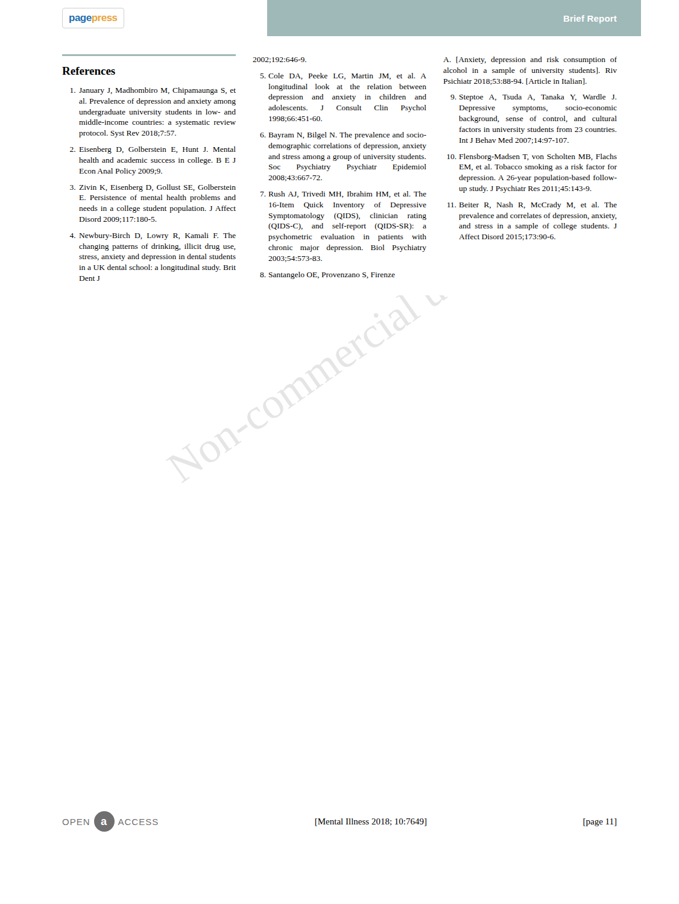page press
Brief Report
References
January J, Madhombiro M, Chipamaunga S, et al. Prevalence of depression and anxiety among undergraduate university students in low- and middle-income countries: a systematic review protocol. Syst Rev 2018;7:57.
Eisenberg D, Golberstein E, Hunt J. Mental health and academic success in college. B E J Econ Anal Policy 2009;9.
Zivin K, Eisenberg D, Gollust SE, Golberstein E. Persistence of mental health problems and needs in a college student population. J Affect Disord 2009;117:180-5.
Newbury-Birch D, Lowry R, Kamali F. The changing patterns of drinking, illicit drug use, stress, anxiety and depression in dental students in a UK dental school: a longitudinal study. Brit Dent J
2002;192:646-9.
5. Cole DA, Peeke LG, Martin JM, et al. A longitudinal look at the relation between depression and anxiety in children and adolescents. J Consult Clin Psychol 1998;66:451-60.
6. Bayram N, Bilgel N. The prevalence and socio-demographic correlations of depression, anxiety and stress among a group of university students. Soc Psychiatry Psychiatr Epidemiol 2008;43:667-72.
7. Rush AJ, Trivedi MH, Ibrahim HM, et al. The 16-Item Quick Inventory of Depressive Symptomatology (QIDS), clinician rating (QIDS-C), and self-report (QIDS-SR): a psychometric evaluation in patients with chronic major depression. Biol Psychiatry 2003;54:573-83.
8. Santangelo OE, Provenzano S, Firenze
A. [Anxiety, depression and risk consumption of alcohol in a sample of university students]. Riv Psichiatr 2018;53:88-94. [Article in Italian].
9. Steptoe A, Tsuda A, Tanaka Y, Wardle J. Depressive symptoms, socio-economic background, sense of control, and cultural factors in university students from 23 countries. Int J Behav Med 2007;14:97-107.
10. Flensborg-Madsen T, von Scholten MB, Flachs EM, et al. Tobacco smoking as a risk factor for depression. A 26-year population-based follow-up study. J Psychiatr Res 2011;45:143-9.
11. Beiter R, Nash R, McCrady M, et al. The prevalence and correlates of depression, anxiety, and stress in a sample of college students. J Affect Disord 2015;173:90-6.
Non-commercial use only
OPEN a ACCESS
[Mental Illness 2018; 10:7649]
[page 11]